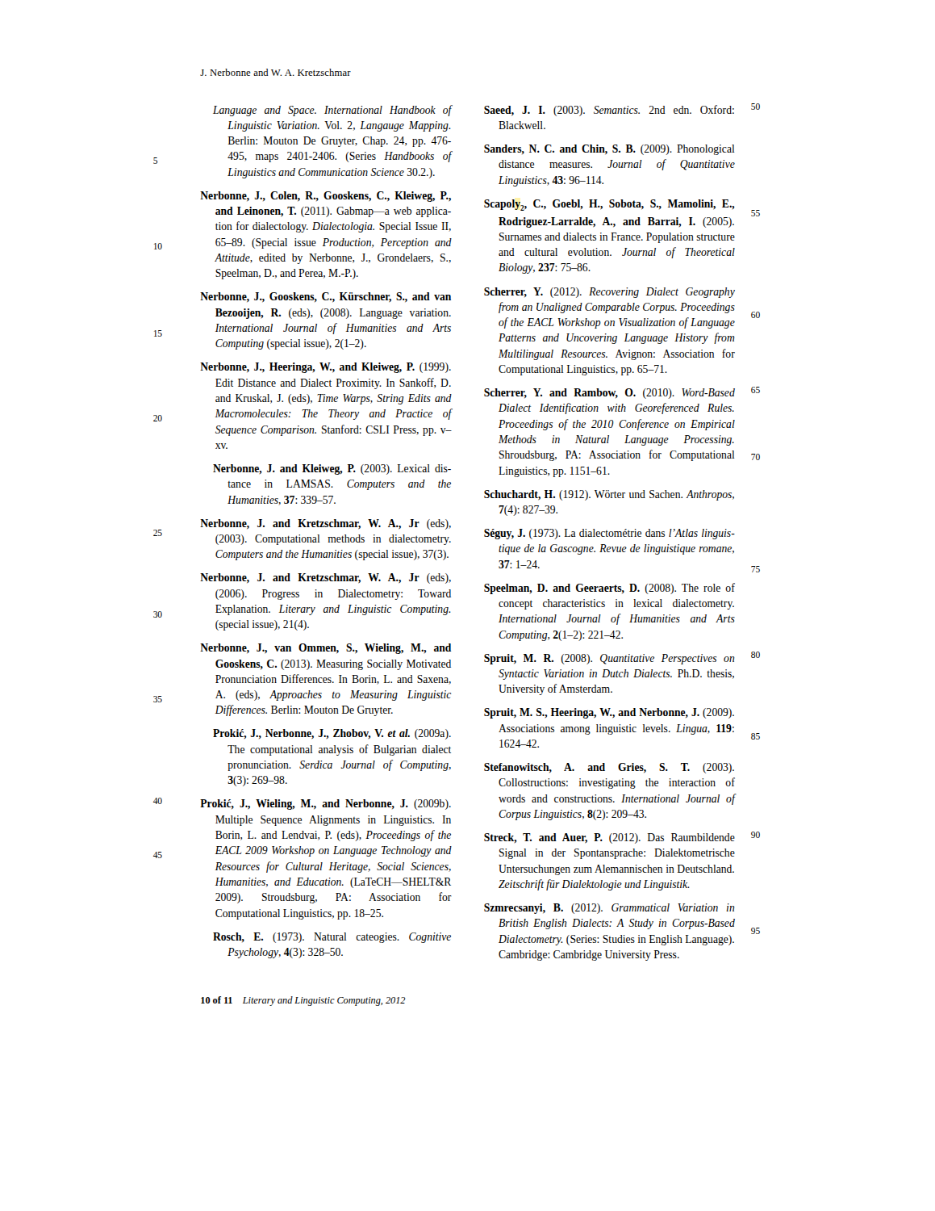J. Nerbonne and W. A. Kretzschmar
Language and Space. International Handbook of Linguistic Variation. Vol. 2, Langauge Mapping. Berlin: Mouton De Gruyter, Chap. 24, pp. 476-495, maps 2401-2406. (Series Handbooks of Linguistics and Communication Science 30.2.). 5
Nerbonne, J., Colen, R., Gooskens, C., Kleiweg, P., and Leinonen, T. (2011). Gabmap—a web application for dialectology. Dialectologia. Special Issue II, 65–89. (Special issue Production, Perception and Attitude, edited by Nerbonne, J., Grondelaers, S., Speelman, D., and Perea, M.-P.). 10
Nerbonne, J., Gooskens, C., Kürschner, S., and van Bezooijen, R. (eds), (2008). Language variation. International Journal of Humanities and Arts Computing (special issue), 2(1–2). 15
Nerbonne, J., Heeringa, W., and Kleiweg, P. (1999). Edit Distance and Dialect Proximity. In Sankoff, D. and Kruskal, J. (eds), Time Warps, String Edits and Macromolecules: The Theory and Practice of Sequence Comparison. Stanford: CSLI Press, pp. v–xv. 20
Nerbonne, J. and Kleiweg, P. (2003). Lexical distance in LAMSAS. Computers and the Humanities, 37: 339–57.
Nerbonne, J. and Kretzschmar, W. A., Jr (eds), (2003). Computational methods in dialectometry. Computers and the Humanities (special issue), 37(3). 25
Nerbonne, J. and Kretzschmar, W. A., Jr (eds), (2006). Progress in Dialectometry: Toward Explanation. Literary and Linguistic Computing. (special issue), 21(4). 30
Nerbonne, J., van Ommen, S., Wieling, M., and Gooskens, C. (2013). Measuring Socially Motivated Pronunciation Differences. In Borin, L. and Saxena, A. (eds), Approaches to Measuring Linguistic Differences. Berlin: Mouton De Gruyter. 35
Prokić, J., Nerbonne, J., Zhobov, V. et al. (2009a). The computational analysis of Bulgarian dialect pronunciation. Serdica Journal of Computing, 3(3): 269–98.
Prokić, J., Wieling, M., and Nerbonne, J. (2009b). Multiple Sequence Alignments in Linguistics. In Borin, L. and Lendvai, P. (eds), Proceedings of the EACL 2009 Workshop on Language Technology and Resources for Cultural Heritage, Social Sciences, Humanities, and Education. (LaTeCH—SHELT&R 2009). Stroudsburg, PA: Association for Computational Linguistics, pp. 18–25. 40 45
Rosch, E. (1973). Natural cateogies. Cognitive Psychology, 4(3): 328–50.
Saeed, J. I. (2003). Semantics. 2nd edn. Oxford: Blackwell. 50
Sanders, N. C. and Chin, S. B. (2009). Phonological distance measures. Journal of Quantitative Linguistics, 43: 96–114.
Scapoly2, C., Goebl, H., Sobota, S., Mamolini, E., Rodriguez-Larralde, A., and Barrai, I. (2005). Surnames and dialects in France. Population structure and cultural evolution. Journal of Theoretical Biology, 237: 75–86. 55
Scherrer, Y. (2012). Recovering Dialect Geography from an Unaligned Comparable Corpus. Proceedings of the EACL Workshop on Visualization of Language Patterns and Uncovering Language History from Multilingual Resources. Avignon: Association for Computational Linguistics, pp. 65–71. 60
Scherrer, Y. and Rambow, O. (2010). Word-Based Dialect Identification with Georeferenced Rules. Proceedings of the 2010 Conference on Empirical Methods in Natural Language Processing. Shroudsburg, PA: Association for Computational Linguistics, pp. 1151–61. 65 70
Schuchardt, H. (1912). Wörter und Sachen. Anthropos, 7(4): 827–39.
Séguy, J. (1973). La dialectométrie dans l’Atlas linguistique de la Gascogne. Revue de linguistique romane, 37: 1–24. 75
Speelman, D. and Geeraerts, D. (2008). The role of concept characteristics in lexical dialectometry. International Journal of Humanities and Arts Computing, 2(1–2): 221–42.
Spruit, M. R. (2008). Quantitative Perspectives on Syntactic Variation in Dutch Dialects. Ph.D. thesis, University of Amsterdam. 80
Spruit, M. S., Heeringa, W., and Nerbonne, J. (2009). Associations among linguistic levels. Lingua, 119: 1624–42. 85
Stefanowitsch, A. and Gries, S. T. (2003). Collostructions: investigating the interaction of words and constructions. International Journal of Corpus Linguistics, 8(2): 209–43.
Streck, T. and Auer, P. (2012). Das Raumbildende Signal in der Spontansprache: Dialektometrische Untersuchungen zum Alemannischen in Deutschland. Zeitschrift für Dialektologie und Linguistik. 90
Szmrecsanyi, B. (2012). Grammatical Variation in British English Dialects: A Study in Corpus-Based Dialectometry. (Series: Studies in English Language). Cambridge: Cambridge University Press. 95
10 of 11 Literary and Linguistic Computing, 2012